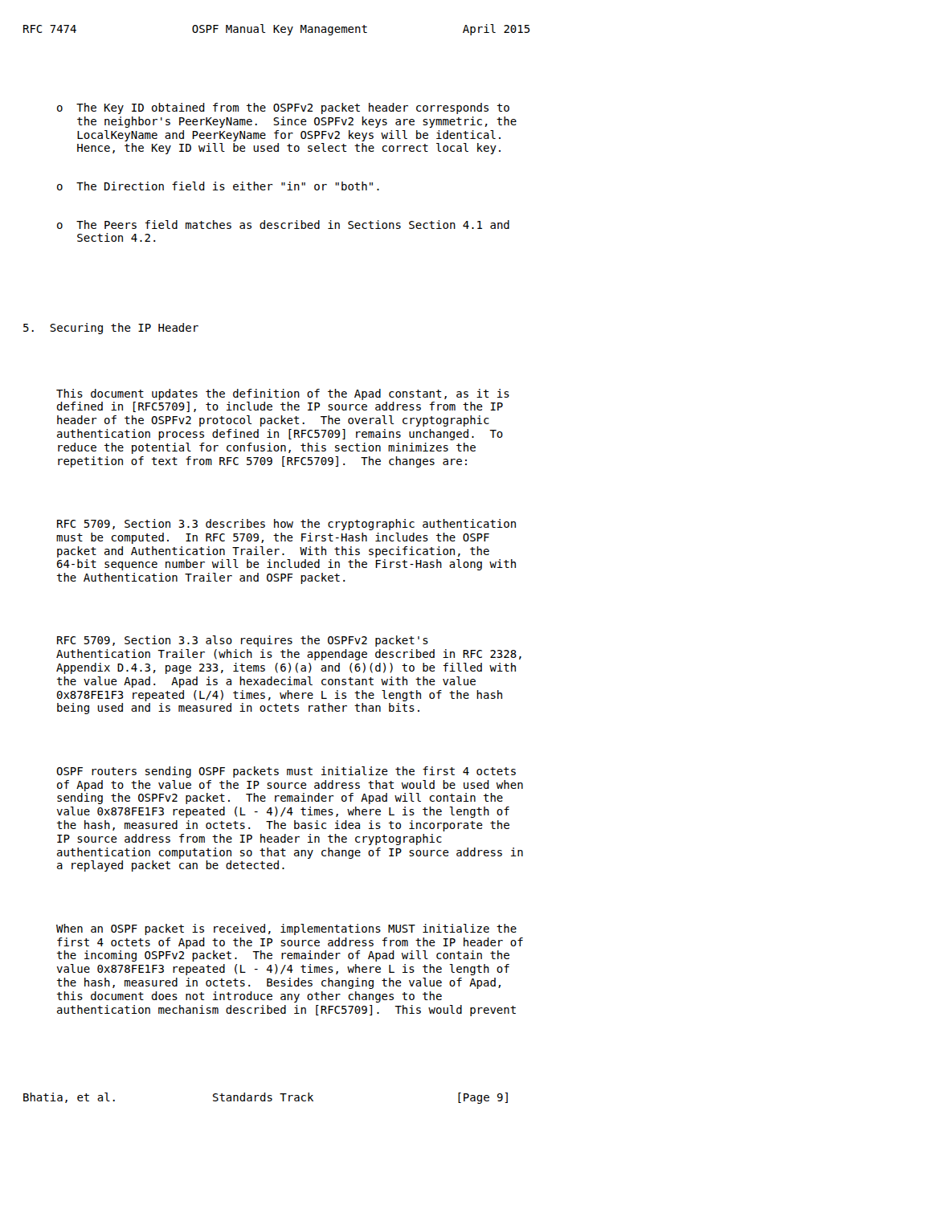RFC 7474 OSPF Manual Key Management April 2015
The Key ID obtained from the OSPFv2 packet header corresponds to the neighbor's PeerKeyName. Since OSPFv2 keys are symmetric, the LocalKeyName and PeerKeyName for OSPFv2 keys will be identical. Hence, the Key ID will be used to select the correct local key.
The Direction field is either "in" or "both".
The Peers field matches as described in Sections Section 4.1 and Section 4.2.
5. Securing the IP Header
This document updates the definition of the Apad constant, as it is defined in [RFC5709], to include the IP source address from the IP header of the OSPFv2 protocol packet. The overall cryptographic authentication process defined in [RFC5709] remains unchanged. To reduce the potential for confusion, this section minimizes the repetition of text from RFC 5709 [RFC5709]. The changes are:
RFC 5709, Section 3.3 describes how the cryptographic authentication must be computed. In RFC 5709, the First-Hash includes the OSPF packet and Authentication Trailer. With this specification, the 64-bit sequence number will be included in the First-Hash along with the Authentication Trailer and OSPF packet.
RFC 5709, Section 3.3 also requires the OSPFv2 packet's Authentication Trailer (which is the appendage described in RFC 2328, Appendix D.4.3, page 233, items (6)(a) and (6)(d)) to be filled with the value Apad. Apad is a hexadecimal constant with the value 0x878FE1F3 repeated (L/4) times, where L is the length of the hash being used and is measured in octets rather than bits.
OSPF routers sending OSPF packets must initialize the first 4 octets of Apad to the value of the IP source address that would be used when sending the OSPFv2 packet. The remainder of Apad will contain the value 0x878FE1F3 repeated (L - 4)/4 times, where L is the length of the hash, measured in octets. The basic idea is to incorporate the IP source address from the IP header in the cryptographic authentication computation so that any change of IP source address in a replayed packet can be detected.
When an OSPF packet is received, implementations MUST initialize the first 4 octets of Apad to the IP source address from the IP header of the incoming OSPFv2 packet. The remainder of Apad will contain the value 0x878FE1F3 repeated (L - 4)/4 times, where L is the length of the hash, measured in octets. Besides changing the value of Apad, this document does not introduce any other changes to the authentication mechanism described in [RFC5709]. This would prevent
Bhatia, et al. Standards Track [Page 9]